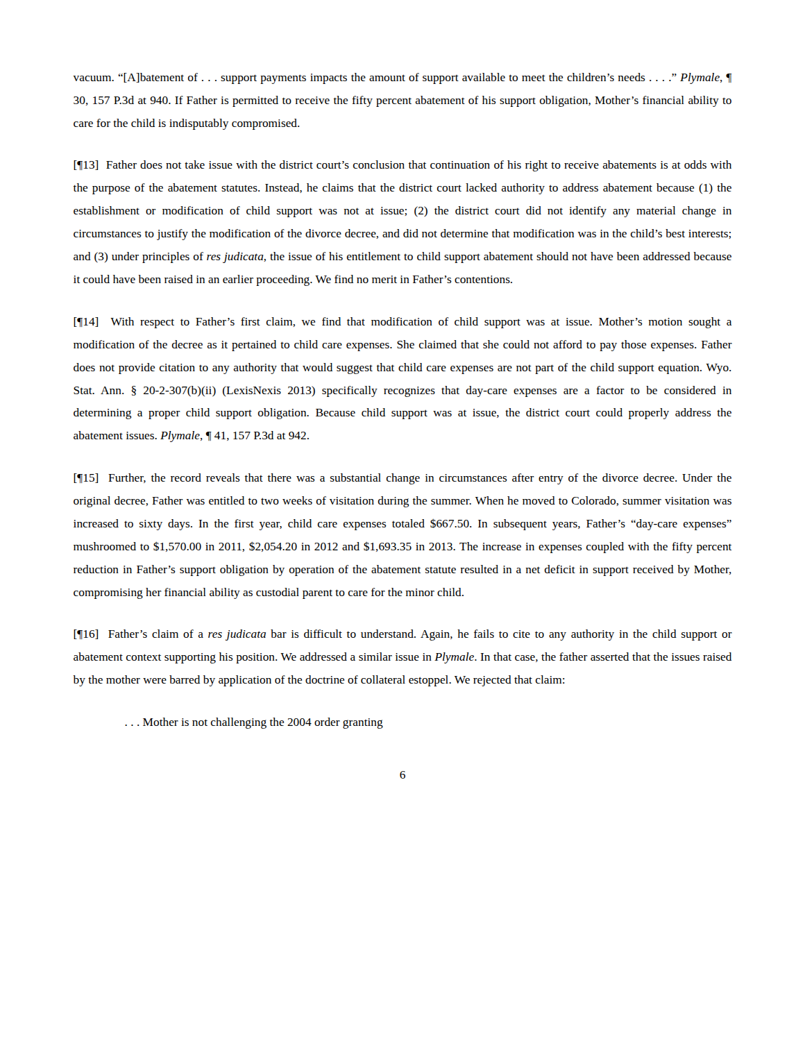vacuum. “[A]batement of . . . support payments impacts the amount of support available to meet the children’s needs . . . .” Plymale, ¶ 30, 157 P.3d at 940. If Father is permitted to receive the fifty percent abatement of his support obligation, Mother’s financial ability to care for the child is indisputably compromised.
[¶13] Father does not take issue with the district court’s conclusion that continuation of his right to receive abatements is at odds with the purpose of the abatement statutes. Instead, he claims that the district court lacked authority to address abatement because (1) the establishment or modification of child support was not at issue; (2) the district court did not identify any material change in circumstances to justify the modification of the divorce decree, and did not determine that modification was in the child’s best interests; and (3) under principles of res judicata, the issue of his entitlement to child support abatement should not have been addressed because it could have been raised in an earlier proceeding. We find no merit in Father’s contentions.
[¶14] With respect to Father’s first claim, we find that modification of child support was at issue. Mother’s motion sought a modification of the decree as it pertained to child care expenses. She claimed that she could not afford to pay those expenses. Father does not provide citation to any authority that would suggest that child care expenses are not part of the child support equation. Wyo. Stat. Ann. § 20-2-307(b)(ii) (LexisNexis 2013) specifically recognizes that day-care expenses are a factor to be considered in determining a proper child support obligation. Because child support was at issue, the district court could properly address the abatement issues. Plymale, ¶ 41, 157 P.3d at 942.
[¶15] Further, the record reveals that there was a substantial change in circumstances after entry of the divorce decree. Under the original decree, Father was entitled to two weeks of visitation during the summer. When he moved to Colorado, summer visitation was increased to sixty days. In the first year, child care expenses totaled $667.50. In subsequent years, Father’s “day-care expenses” mushroomed to $1,570.00 in 2011, $2,054.20 in 2012 and $1,693.35 in 2013. The increase in expenses coupled with the fifty percent reduction in Father’s support obligation by operation of the abatement statute resulted in a net deficit in support received by Mother, compromising her financial ability as custodial parent to care for the minor child.
[¶16] Father’s claim of a res judicata bar is difficult to understand. Again, he fails to cite to any authority in the child support or abatement context supporting his position. We addressed a similar issue in Plymale. In that case, the father asserted that the issues raised by the mother were barred by application of the doctrine of collateral estoppel. We rejected that claim:
. . . Mother is not challenging the 2004 order granting
6